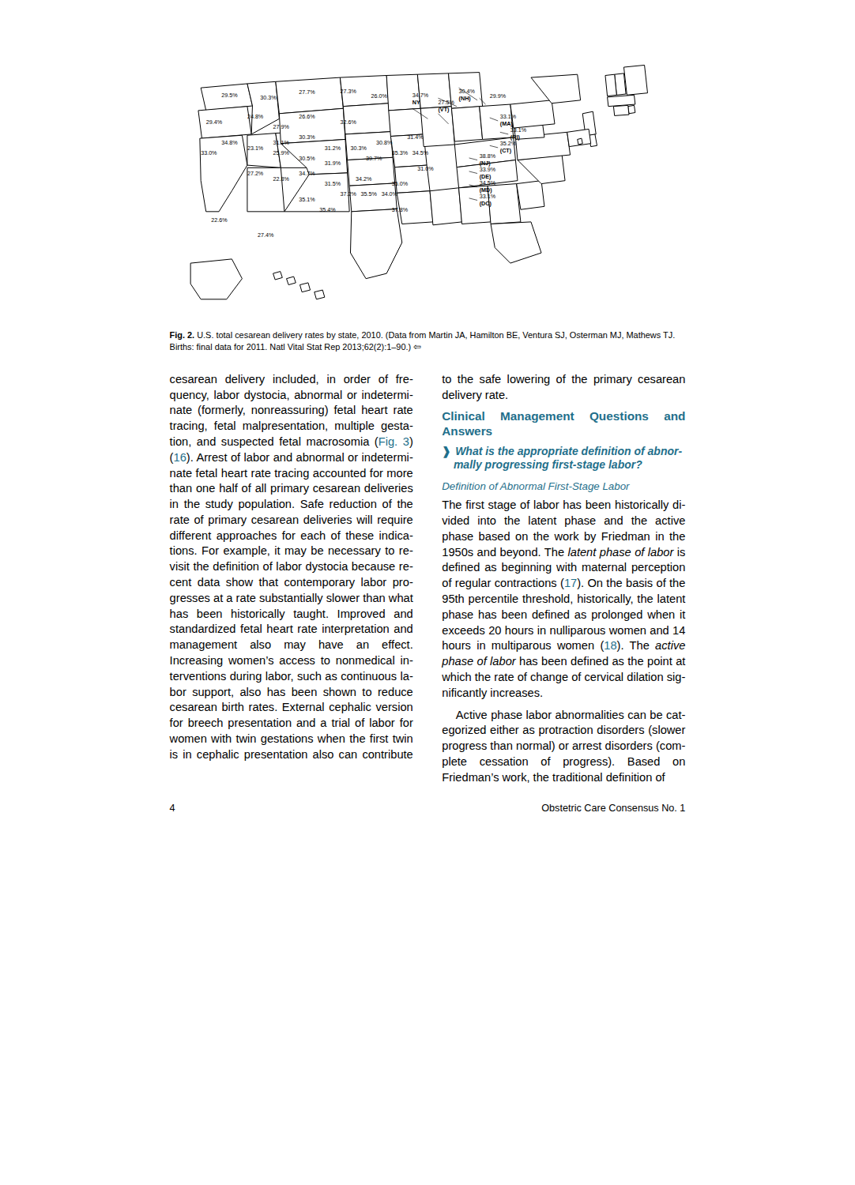U.S. total cesarean delivery rates by state, 2010 Outline map of the United States with a percentage printed on or near each state. Small northeastern states and the District of Columbia are labeled with leader lines and state abbreviations. Alaska and Hawaii appear at lower left. 29.5% 29.4% 30.3% 27.7% 27.3% 26.0% 34.7% NY 30.4% (NH) 27.5% (VT) 29.9% 33.1% (MA) 33.1% (RI) 35.2% (CT) 38.8% (NJ) 33.9% (DE) 34.5% (MD) 33.1% (DC) 24.8% 27.9% 26.6% 32.6% 30.3% 31.1% 34.8% 23.1% 25.9% 33.0% 30.5% 31.2% 30.3% 30.8% 31.4% 31.9% 39.7% 35.3% 34.5% 31.0% 27.2% 22.8% 34.7% 31.5% 34.2% 35.0% 35.1% 37.2% 35.5% 34.0% 35.4% 37.8% 22.6% 27.4%
Fig. 2. U.S. total cesarean delivery rates by state, 2010. (Data from Martin JA, Hamilton BE, Ventura SJ, Osterman MJ, Mathews TJ. Births: final data for 2011. Natl Vital Stat Rep 2013;62(2):1–90.) ⇦
cesarean delivery included, in order of frequency, labor dystocia, abnormal or indeterminate (formerly, nonreassuring) fetal heart rate tracing, fetal malpresentation, multiple gestation, and suspected fetal macrosomia (Fig. 3) (16). Arrest of labor and abnormal or indeterminate fetal heart rate tracing accounted for more than one half of all primary cesarean deliveries in the study population. Safe reduction of the rate of primary cesarean deliveries will require different approaches for each of these indications. For example, it may be necessary to revisit the definition of labor dystocia because recent data show that contemporary labor progresses at a rate substantially slower than what has been historically taught. Improved and standardized fetal heart rate interpretation and management also may have an effect. Increasing women’s access to nonmedical interventions during labor, such as continuous labor support, also has been shown to reduce cesarean birth rates. External cephalic version for breech presentation and a trial of labor for women with twin gestations when the first twin is in cephalic presentation also can contribute to the safe lowering of the primary cesarean delivery rate.
Clinical Management Questions and Answers
❱What is the appropriate definition of abnormally progressing first-stage labor?
Definition of Abnormal First-Stage Labor
The first stage of labor has been historically divided into the latent phase and the active phase based on the work by Friedman in the 1950s and beyond. The latent phase of labor is defined as beginning with maternal perception of regular contractions (17). On the basis of the 95th percentile threshold, historically, the latent phase has been defined as prolonged when it exceeds 20 hours in nulliparous women and 14 hours in multiparous women (18). The active phase of labor has been defined as the point at which the rate of change of cervical dilation significantly increases.
Active phase labor abnormalities can be categorized either as protraction disorders (slower progress than normal) or arrest disorders (complete cessation of progress). Based on Friedman’s work, the traditional definition of
4
Obstetric Care Consensus No. 1